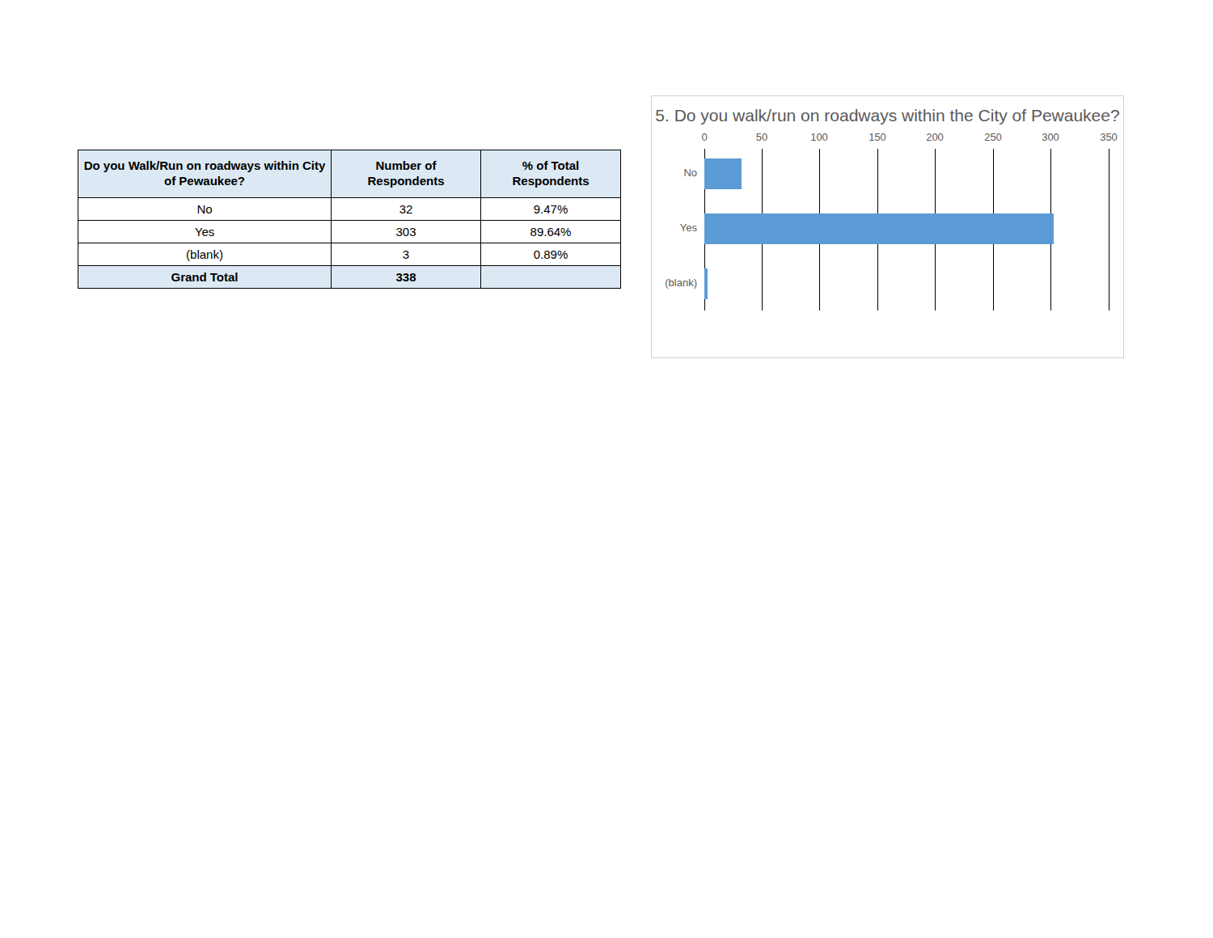| Do you Walk/Run on roadways within City of Pewaukee? | Number of Respondents | % of Total Respondents |
| --- | --- | --- |
| No | 32 | 9.47% |
| Yes | 303 | 89.64% |
| (blank) | 3 | 0.89% |
| Grand Total | 338 | |
5. Do you walk/run on roadways within the City of Pewaukee?
0 50 100 150 200 250 300 350
No Yes (blank)